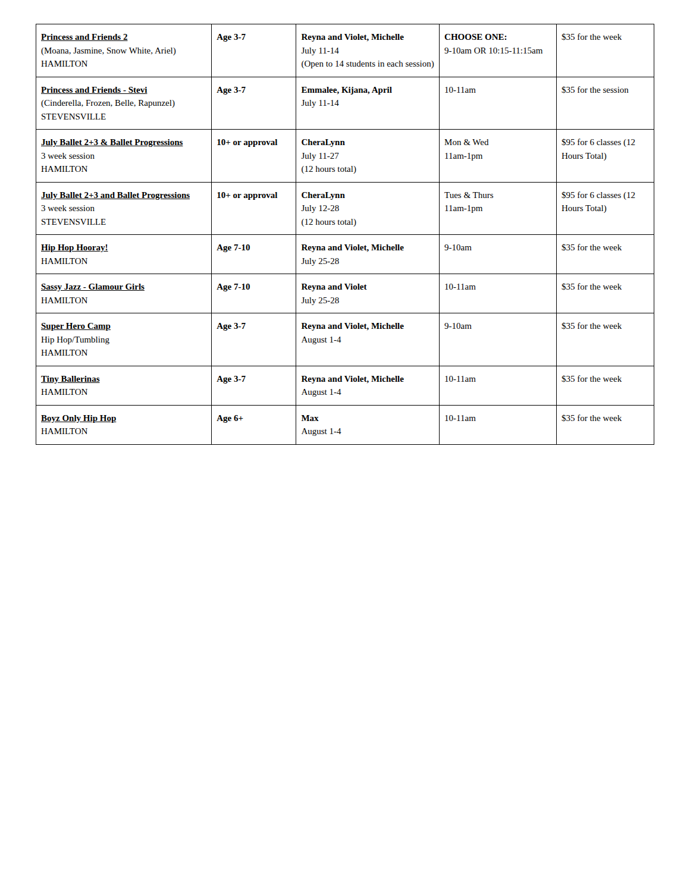| Princess and Friends 2 (Moana, Jasmine, Snow White, Ariel) HAMILTON | Age 3-7 | Reyna and Violet, Michelle July 11-14 (Open to 14 students in each session) | CHOOSE ONE: 9-10am OR 10:15-11:15am | $35 for the week |
| Princess and Friends - Stevi (Cinderella, Frozen, Belle, Rapunzel) STEVENSVILLE | Age 3-7 | Emmalee, Kijana, April July 11-14 | 10-11am | $35 for the session |
| July Ballet 2+3 & Ballet Progressions 3 week session HAMILTON | 10+ or approval | CheraLynn July 11-27 (12 hours total) | Mon & Wed 11am-1pm | $95 for 6 classes (12 Hours Total) |
| July Ballet 2+3 and Ballet Progressions 3 week session STEVENSVILLE | 10+ or approval | CheraLynn July 12-28 (12 hours total) | Tues & Thurs 11am-1pm | $95 for 6 classes (12 Hours Total) |
| Hip Hop Hooray! HAMILTON | Age 7-10 | Reyna and Violet, Michelle July 25-28 | 9-10am | $35 for the week |
| Sassy Jazz - Glamour Girls HAMILTON | Age 7-10 | Reyna and Violet July 25-28 | 10-11am | $35 for the week |
| Super Hero Camp Hip Hop/Tumbling HAMILTON | Age 3-7 | Reyna and Violet, Michelle August 1-4 | 9-10am | $35 for the week |
| Tiny Ballerinas HAMILTON | Age 3-7 | Reyna and Violet, Michelle August 1-4 | 10-11am | $35 for the week |
| Boyz Only Hip Hop HAMILTON | Age 6+ | Max August 1-4 | 10-11am | $35 for the week |